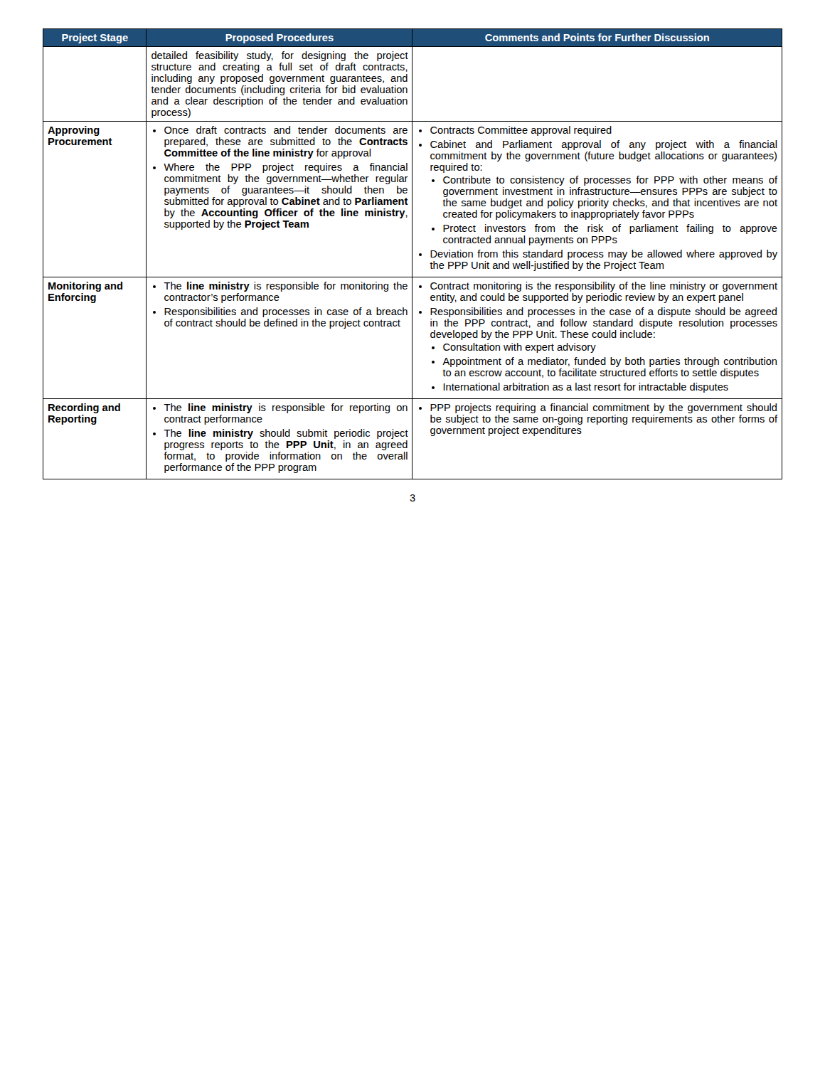| Project Stage | Proposed Procedures | Comments and Points for Further Discussion |
| --- | --- | --- |
| | detailed feasibility study, for designing the project structure and creating a full set of draft contracts, including any proposed government guarantees, and tender documents (including criteria for bid evaluation and a clear description of the tender and evaluation process) | |
| Approving Procurement | Once draft contracts and tender documents are prepared, these are submitted to the Contracts Committee of the line ministry for approval Where the PPP project requires a financial commitment by the government—whether regular payments of guarantees—it should then be submitted for approval to Cabinet and to Parliament by the Accounting Officer of the line ministry , supported by the Project Team | Contracts Committee approval required Cabinet and Parliament approval of any project with a financial commitment by the government (future budget allocations or guarantees) required to: Contribute to consistency of processes for PPP with other means of government investment in infrastructure—ensures PPPs are subject to the same budget and policy priority checks, and that incentives are not created for policymakers to inappropriately favor PPPs Protect investors from the risk of parliament failing to approve contracted annual payments on PPPs Deviation from this standard process may be allowed where approved by the PPP Unit and well-justified by the Project Team |
| Monitoring and Enforcing | The line ministry is responsible for monitoring the contractor’s performance Responsibilities and processes in case of a breach of contract should be defined in the project contract | Contract monitoring is the responsibility of the line ministry or government entity, and could be supported by periodic review by an expert panel Responsibilities and processes in the case of a dispute should be agreed in the PPP contract, and follow standard dispute resolution processes developed by the PPP Unit. These could include: Consultation with expert advisory Appointment of a mediator, funded by both parties through contribution to an escrow account, to facilitate structured efforts to settle disputes International arbitration as a last resort for intractable disputes |
| Recording and Reporting | The line ministry is responsible for reporting on contract performance The line ministry should submit periodic project progress reports to the PPP Unit , in an agreed format, to provide information on the overall performance of the PPP program | PPP projects requiring a financial commitment by the government should be subject to the same on-going reporting requirements as other forms of government project expenditures |
3